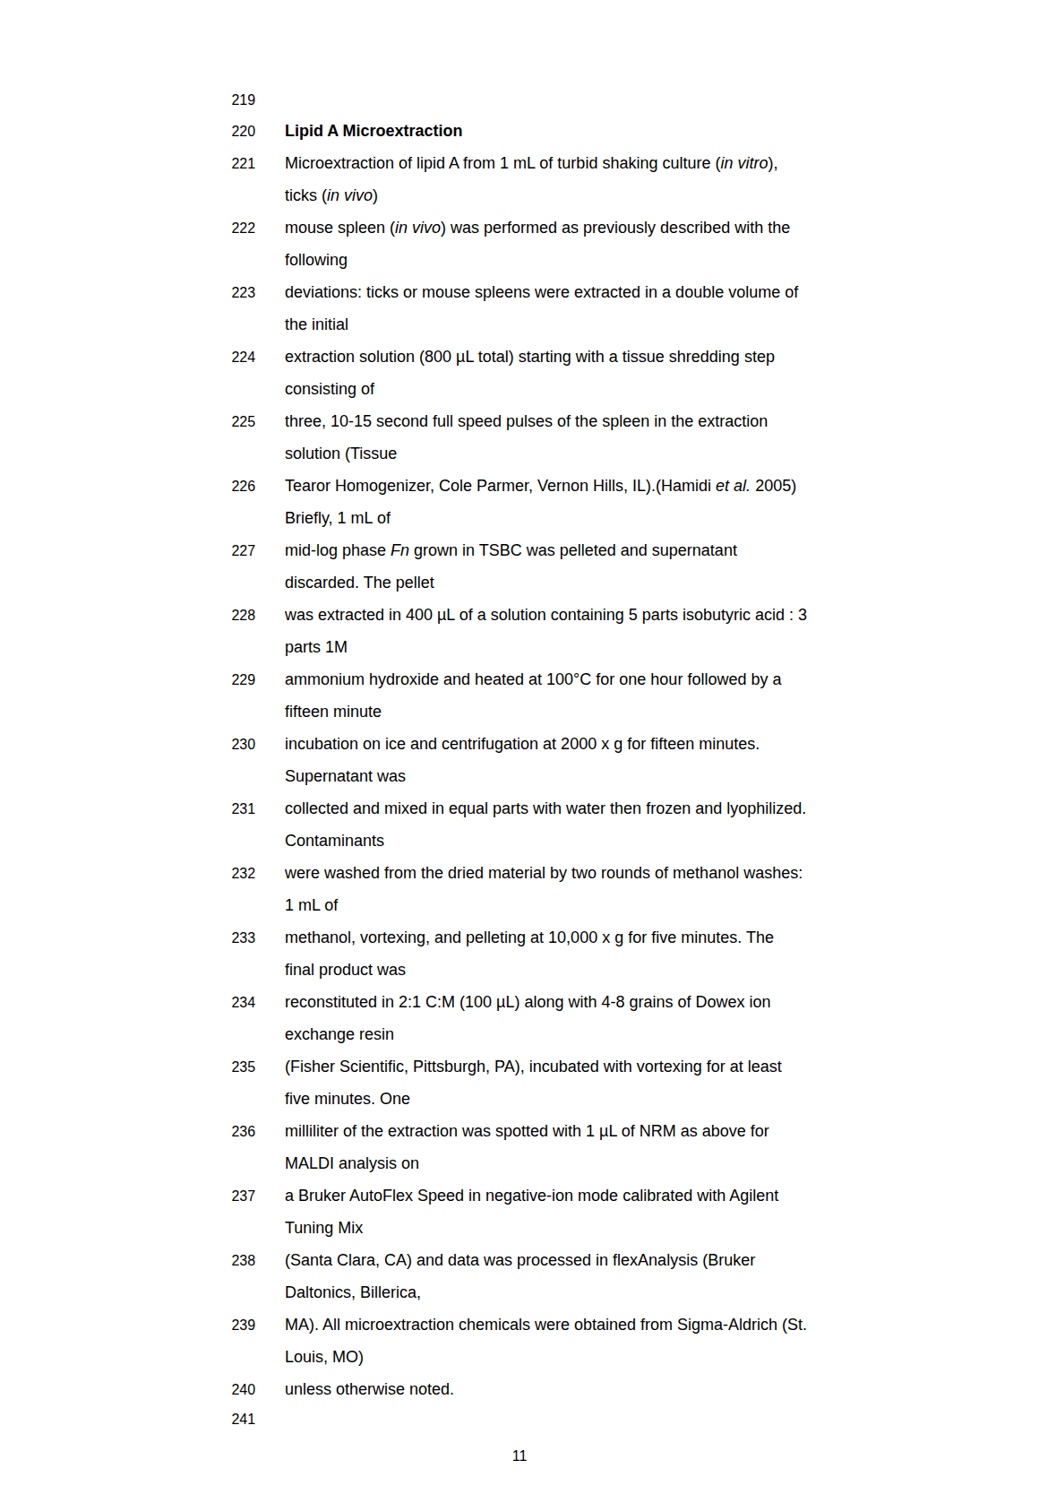219
220
Lipid A Microextraction
221
Microextraction of lipid A from 1 mL of turbid shaking culture (in vitro), ticks (in vivo)
222
mouse spleen (in vivo) was performed as previously described with the following
223
deviations: ticks or mouse spleens were extracted in a double volume of the initial
224
extraction solution (800 µL total) starting with a tissue shredding step consisting of
225
three, 10-15 second full speed pulses of the spleen in the extraction solution (Tissue
226
Tearor Homogenizer, Cole Parmer, Vernon Hills, IL).(Hamidi et al. 2005) Briefly, 1 mL of
227
mid-log phase Fn grown in TSBC was pelleted and supernatant discarded. The pellet
228
was extracted in 400 µL of a solution containing 5 parts isobutyric acid : 3 parts 1M
229
ammonium hydroxide and heated at 100°C for one hour followed by a fifteen minute
230
incubation on ice and centrifugation at 2000 x g for fifteen minutes. Supernatant was
231
collected and mixed in equal parts with water then frozen and lyophilized. Contaminants
232
were washed from the dried material by two rounds of methanol washes: 1 mL of
233
methanol, vortexing, and pelleting at 10,000 x g for five minutes. The final product was
234
reconstituted in 2:1 C:M (100 µL) along with 4-8 grains of Dowex ion exchange resin
235
(Fisher Scientific, Pittsburgh, PA), incubated with vortexing for at least five minutes. One
236
milliliter of the extraction was spotted with 1 µL of NRM as above for MALDI analysis on
237
a Bruker AutoFlex Speed in negative-ion mode calibrated with Agilent Tuning Mix
238
(Santa Clara, CA) and data was processed in flexAnalysis (Bruker Daltonics, Billerica,
239
MA). All microextraction chemicals were obtained from Sigma-Aldrich (St. Louis, MO)
240
unless otherwise noted.
241
11